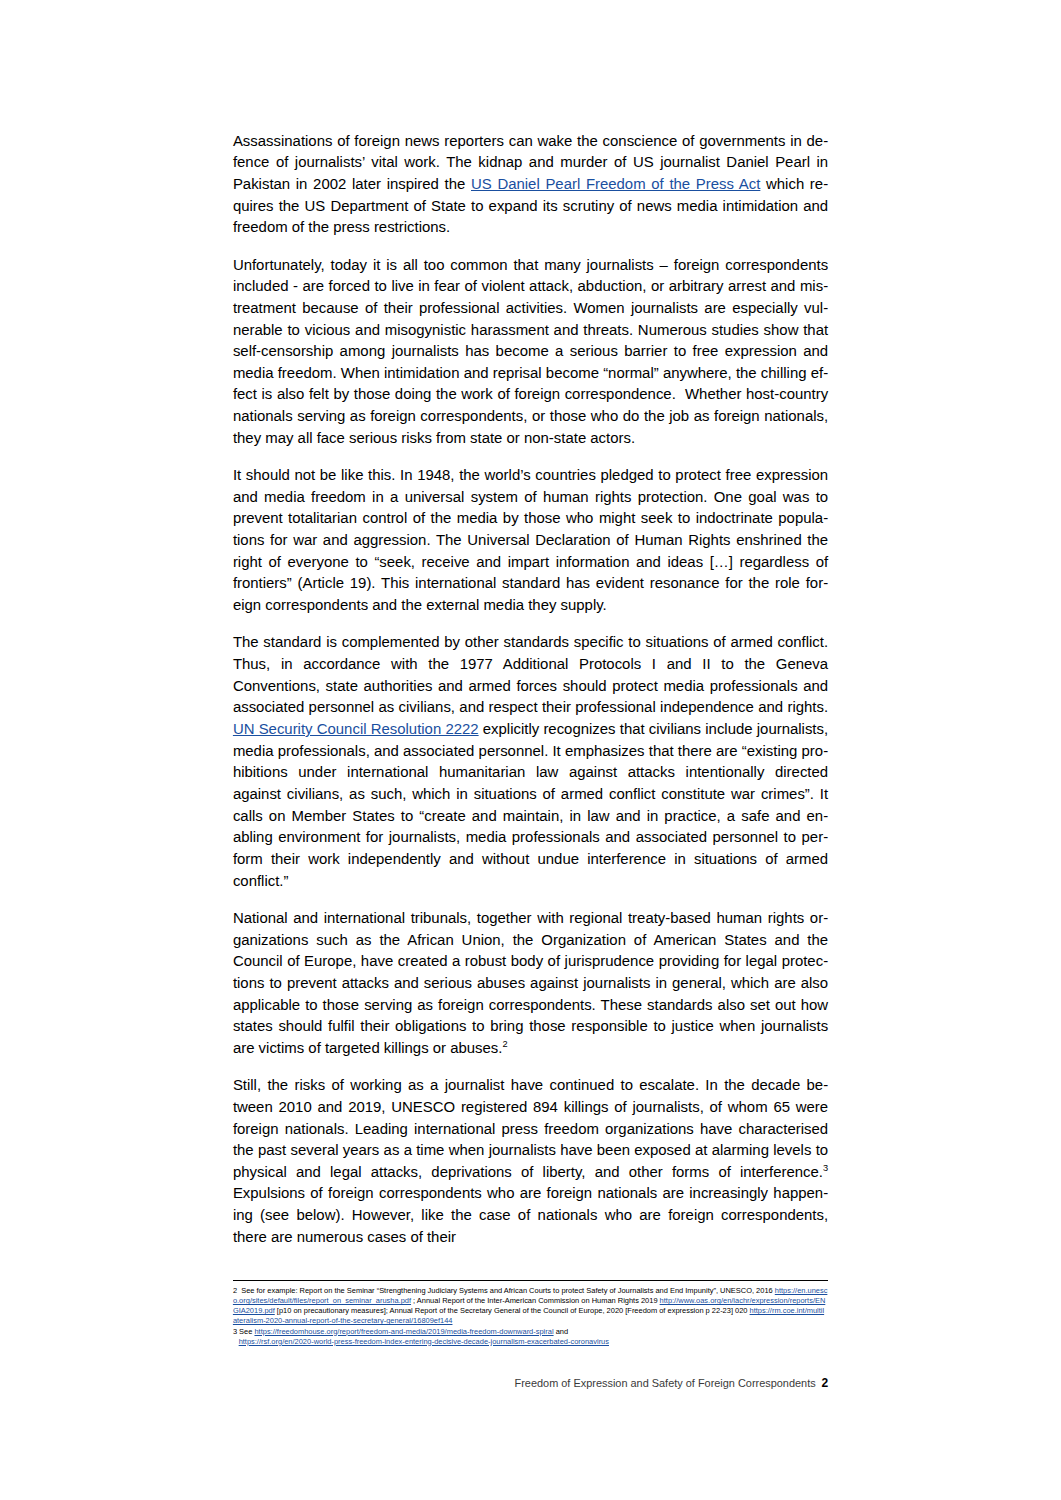Assassinations of foreign news reporters can wake the conscience of governments in defence of journalists’ vital work. The kidnap and murder of US journalist Daniel Pearl in Pakistan in 2002 later inspired the US Daniel Pearl Freedom of the Press Act which requires the US Department of State to expand its scrutiny of news media intimidation and freedom of the press restrictions.
Unfortunately, today it is all too common that many journalists – foreign correspondents included - are forced to live in fear of violent attack, abduction, or arbitrary arrest and mistreatment because of their professional activities. Women journalists are especially vulnerable to vicious and misogynistic harassment and threats. Numerous studies show that self-censorship among journalists has become a serious barrier to free expression and media freedom. When intimidation and reprisal become “normal” anywhere, the chilling effect is also felt by those doing the work of foreign correspondence. Whether host-country nationals serving as foreign correspondents, or those who do the job as foreign nationals, they may all face serious risks from state or non-state actors.
It should not be like this. In 1948, the world’s countries pledged to protect free expression and media freedom in a universal system of human rights protection. One goal was to prevent totalitarian control of the media by those who might seek to indoctrinate populations for war and aggression. The Universal Declaration of Human Rights enshrined the right of everyone to “seek, receive and impart information and ideas […] regardless of frontiers” (Article 19). This international standard has evident resonance for the role foreign correspondents and the external media they supply.
The standard is complemented by other standards specific to situations of armed conflict. Thus, in accordance with the 1977 Additional Protocols I and II to the Geneva Conventions, state authorities and armed forces should protect media professionals and associated personnel as civilians, and respect their professional independence and rights. UN Security Council Resolution 2222 explicitly recognizes that civilians include journalists, media professionals, and associated personnel. It emphasizes that there are “existing prohibitions under international humanitarian law against attacks intentionally directed against civilians, as such, which in situations of armed conflict constitute war crimes”. It calls on Member States to “create and maintain, in law and in practice, a safe and enabling environment for journalists, media professionals and associated personnel to perform their work independently and without undue interference in situations of armed conflict.”
National and international tribunals, together with regional treaty-based human rights organizations such as the African Union, the Organization of American States and the Council of Europe, have created a robust body of jurisprudence providing for legal protections to prevent attacks and serious abuses against journalists in general, which are also applicable to those serving as foreign correspondents. These standards also set out how states should fulfil their obligations to bring those responsible to justice when journalists are victims of targeted killings or abuses.2
Still, the risks of working as a journalist have continued to escalate. In the decade between 2010 and 2019, UNESCO registered 894 killings of journalists, of whom 65 were foreign nationals. Leading international press freedom organizations have characterised the past several years as a time when journalists have been exposed at alarming levels to physical and legal attacks, deprivations of liberty, and other forms of interference.3 Expulsions of foreign correspondents who are foreign nationals are increasingly happening (see below). However, like the case of nationals who are foreign correspondents, there are numerous cases of their
2 See for example: Report on the Seminar “Strengthening Judiciary Systems and African Courts to protect Safety of Journalists and End Impunity”, UNESCO, 2016 https://en.unesco.org/sites/default/files/report_on_seminar_arusha.pdf ; Annual Report of the Inter-American Commission on Human Rights 2019 http://www.oas.org/en/iachr/expression/reports/ENGIA2019.pdf [p10 on precautionary measures]; Annual Report of the Secretary General of the Council of Europe, 2020 [Freedom of expression p 22-23] 020 https://rm.coe.int/multilateralism-2020-annual-report-of-the-secretary-general/16809ef144
3 See https://freedomhouse.org/report/freedom-and-media/2019/media-freedom-downward-spiral and
https://rsf.org/en/2020-world-press-freedom-index-entering-decisive-decade-journalism-exacerbated-coronavirus
Freedom of Expression and Safety of Foreign Correspondents2